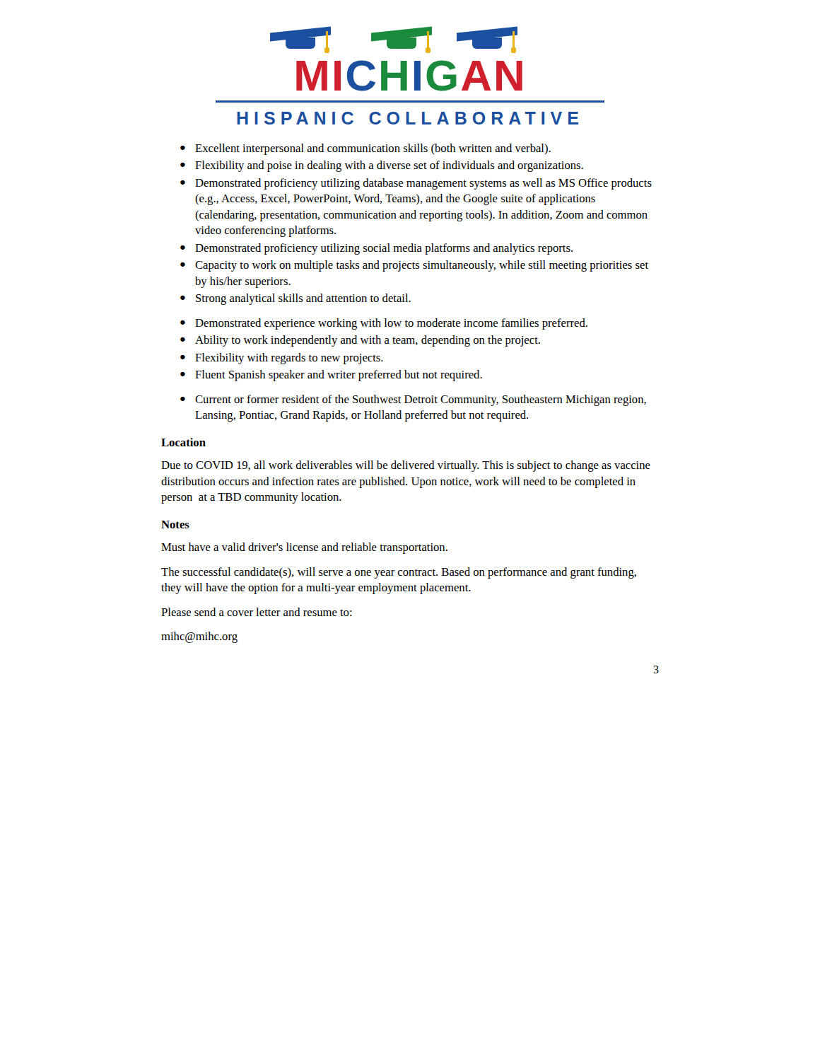MICHIGAN
HISPANIC COLLABORATIVE
Excellent interpersonal and communication skills (both written and verbal).
Flexibility and poise in dealing with a diverse set of individuals and organizations.
Demonstrated proficiency utilizing database management systems as well as MS Office products (e.g., Access, Excel, PowerPoint, Word, Teams), and the Google suite of applications (calendaring, presentation, communication and reporting tools). In addition, Zoom and common video conferencing platforms.
Demonstrated proficiency utilizing social media platforms and analytics reports.
Capacity to work on multiple tasks and projects simultaneously, while still meeting priorities set by his/her superiors.
Strong analytical skills and attention to detail.
Demonstrated experience working with low to moderate income families preferred.
Ability to work independently and with a team, depending on the project.
Flexibility with regards to new projects.
Fluent Spanish speaker and writer preferred but not required.
Current or former resident of the Southwest Detroit Community, Southeastern Michigan region, Lansing, Pontiac, Grand Rapids, or Holland preferred but not required.
Location
Due to COVID 19, all work deliverables will be delivered virtually. This is subject to change as vaccine distribution occurs and infection rates are published. Upon notice, work will need to be completed in person at a TBD community location.
Notes
Must have a valid driver's license and reliable transportation.
The successful candidate(s), will serve a one year contract. Based on performance and grant funding, they will have the option for a multi-year employment placement.
Please send a cover letter and resume to:
mihc@mihc.org
3